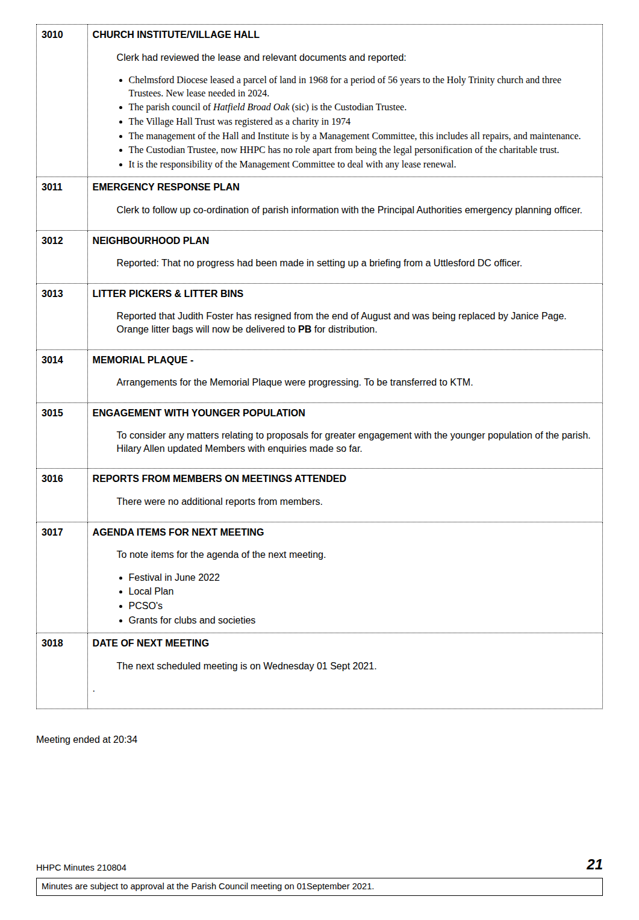| 3010 | CHURCH INSTITUTE/VILLAGE HALL Clerk had reviewed the lease and relevant documents and reported: Chelmsford Diocese leased a parcel of land in 1968 for a period of 56 years to the Holy Trinity church and three Trustees. New lease needed in 2024. The parish council of Hatfield Broad Oak (sic) is the Custodian Trustee. The Village Hall Trust was registered as a charity in 1974 The management of the Hall and Institute is by a Management Committee, this includes all repairs, and maintenance. The Custodian Trustee, now HHPC has no role apart from being the legal personification of the charitable trust. It is the responsibility of the Management Committee to deal with any lease renewal. |
| 3011 | EMERGENCY RESPONSE PLAN Clerk to follow up co-ordination of parish information with the Principal Authorities emergency planning officer. |
| 3012 | NEIGHBOURHOOD PLAN Reported: That no progress had been made in setting up a briefing from a Uttlesford DC officer. |
| 3013 | LITTER PICKERS & LITTER BINS Reported that Judith Foster has resigned from the end of August and was being replaced by Janice Page. Orange litter bags will now be delivered to PB for distribution. |
| 3014 | MEMORIAL PLAQUE - Arrangements for the Memorial Plaque were progressing. To be transferred to KTM. |
| 3015 | ENGAGEMENT WITH YOUNGER POPULATION To consider any matters relating to proposals for greater engagement with the younger population of the parish. Hilary Allen updated Members with enquiries made so far. |
| 3016 | REPORTS FROM MEMBERS ON MEETINGS ATTENDED There were no additional reports from members. |
| 3017 | AGENDA ITEMS FOR NEXT MEETING To note items for the agenda of the next meeting. Festival in June 2022 Local Plan PCSO's Grants for clubs and societies |
| 3018 | DATE OF NEXT MEETING The next scheduled meeting is on Wednesday 01 Sept 2021. . |
Meeting ended at 20:34
HHPC Minutes 210804 21
Minutes are subject to approval at the Parish Council meeting on 01September 2021.